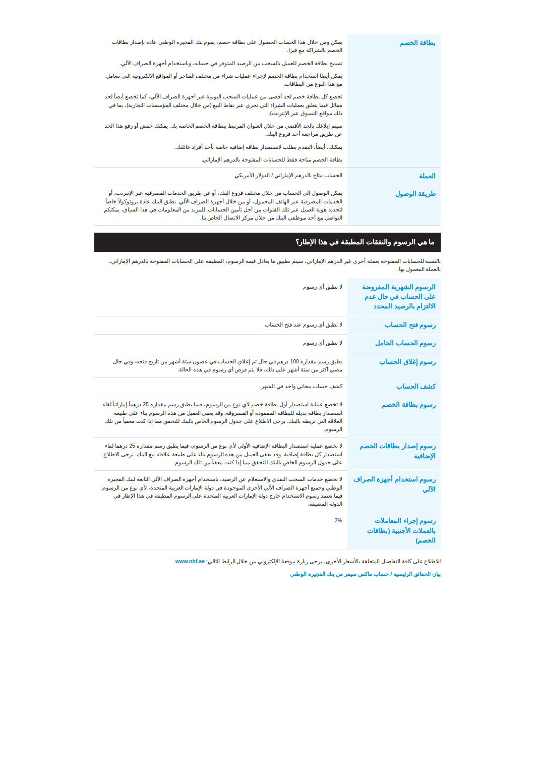| بطاقة الخصم | يمكن ومن خلال هذا الحساب الحصول على بطاقة خصم، يقوم بنك الفجيرة الوطني عادة بإصدار بطاقات الخصم بالشراكة مع فيزا. تسمح بطاقة الخصم للعميل بالسحب من الرصيد المتوفر في حسابه، وباستخدام أجهزة الصراف الآلي. يمكن أيضًا استخدام بطاقة الخصم لإجراء عمليات شراء من مختلف المتاجر أو المواقع الإلكترونية التي تتعامل مع هذا النوع من البطاقات. تخضع كل بطاقة خصم لحد أقصى من عمليات السحب اليومية عبر أجهزة الصراف الآلي، كما تخضع أيضاً لحد مماثل فيما يتعلق بعمليات الشراء التي تجري عبر نقاط البيع (من خلال مختلف المؤسسات التجارية)، بما في ذلك مواقع التسوق عبر الإنترنت). سيتم إبلاغك بالحد الأقصى من خلال العنوان المرتبط ببطاقة الخصم الخاصة بك. يمكنك خفض أو رفع هذا الحد عن طريق مراجعة أحد فروع البنك. يمكنك، أيضاً، التقدم بطلب لاستصدار بطاقة إضافية خاصة بأحد أفراد عائلتك. بطاقة الخصم متاحة فقط للحسابات المفتوحة بالدرهم الإماراتي. |
| العملة | الحساب متاح بالدرهم الإماراتي / الدولار الأمريكي |
| طريقة الوصول | يمكن الوصول إلى الحساب من خلال مختلف فروع البنك، أو عن طريق الخدمات المصرفية عبر الإنترنت، أو الخدمات المصرفية عبر الهاتف المحمول، أو من خلال أجهزة الصراف الآلي. يطبق البنك عادة بروتوكولاً خاصاً لتحديد هوية العميل عبر تلك القنوات من أجل تأمين الحسابات. للمزيد من المعلومات في هذا السياق، يمكنكم التواصل مع أحد موظفي البنك من خلال مركز الاتصال الخاص بنا. |
ما هي الرسوم والنفقات المطبقة في هذا الإطار؟
بالنسبة للحسابات المفتوحة بعملة أخرى غير الدرهم الإماراتي، سيتم تطبيق ما يعادل قيمة الرسوم، المطبقة على الحسابات المفتوحة بالدرهم الإماراتي، بالعملة المعمول بها.
| الرسوم الشهرية المفروضة على الحساب في حال عدم الالتزام بالرصيد المحدد | لا تطبق أي رسوم |
| رسوم فتح الحساب | لا تطبق أي رسوم عند فتح الحساب |
| رسوم الحساب الخامل | لا تطبق أي رسوم |
| رسوم إغلاق الحساب | يطبق رسم مقداره 100 درهم في حال تم إغلاق الحساب في غضون ستة أشهر من تاريخ فتحه، وفي حال مضي أكثر من ستة أشهر على ذلك، فلا يتم فرض أي رسوم في هذه الحالة. |
| كشف الحساب | كشف حساب مجاني واحد في الشهر. |
| رسوم بطاقة الخصم | لا تخضع عملية استصدار أول بطاقة خصم لأي نوع من الرسوم، فيما يطبق رسم مقداره 25 درهماً إماراتياً لقاء استصدار بطاقة بديلة للبطاقة المفقودة أو المسروقة. وقد يعفى العميل من هذه الرسوم بناء على طبيعة العلاقة التي تربطه بالبنك. يرجى الاطلاع على جدول الرسوم الخاص بالبنك للتحقق مما إذا كنت معفياً من تلك الرسوم. |
| رسوم إصدار بطاقات الخصم الإضافية | لا تخضع عملية استصدار البطاقة الإضافية الأولى لأي نوع من الرسوم، فيما يطبق رسم مقداره 25 درهما لقاء استصدار كل بطاقة إضافية. وقد يعفى العميل من هذه الرسوم بناء على طبيعة علاقته مع البنك. يرجى الاطلاع على جدول الرسوم الخاص بالبنك للتحقق مما إذا كنت معفياً من تلك الرسوم. |
| رسوم استخدام أجهزة الصراف الآلي | لا تخضع خدمات السحب النقدي والاستعلام عن الرصيد، باستخدام أجهزة الصراف الآلي التابعة لبنك الفجيرة الوطني وجميع أجهزة الصراف الآلي الأخرى الموجودة في دولة الإمارات العربية المتحدة، لأي نوع من الرسوم. فيما تعتمد رسوم الاستخدام خارج دولة الإمارات العربية المتحدة على الرسوم المطبقة في هذا الإطار في الدولة المضيفة. |
| رسوم إجراء المعاملات بالعملات الأجنبية (بطاقات الخصم) | 2% |
للاطلاع على كافة التفاصيل المتعلقة بالأسعار الأخرى، يرجى زيارة موقعنا الإلكتروني من خلال الرابط التالي: www.nbf.ae.
بيان الحقائق الرئيسية / حساب ماكس سيفر من بنك الفجيرة الوطني